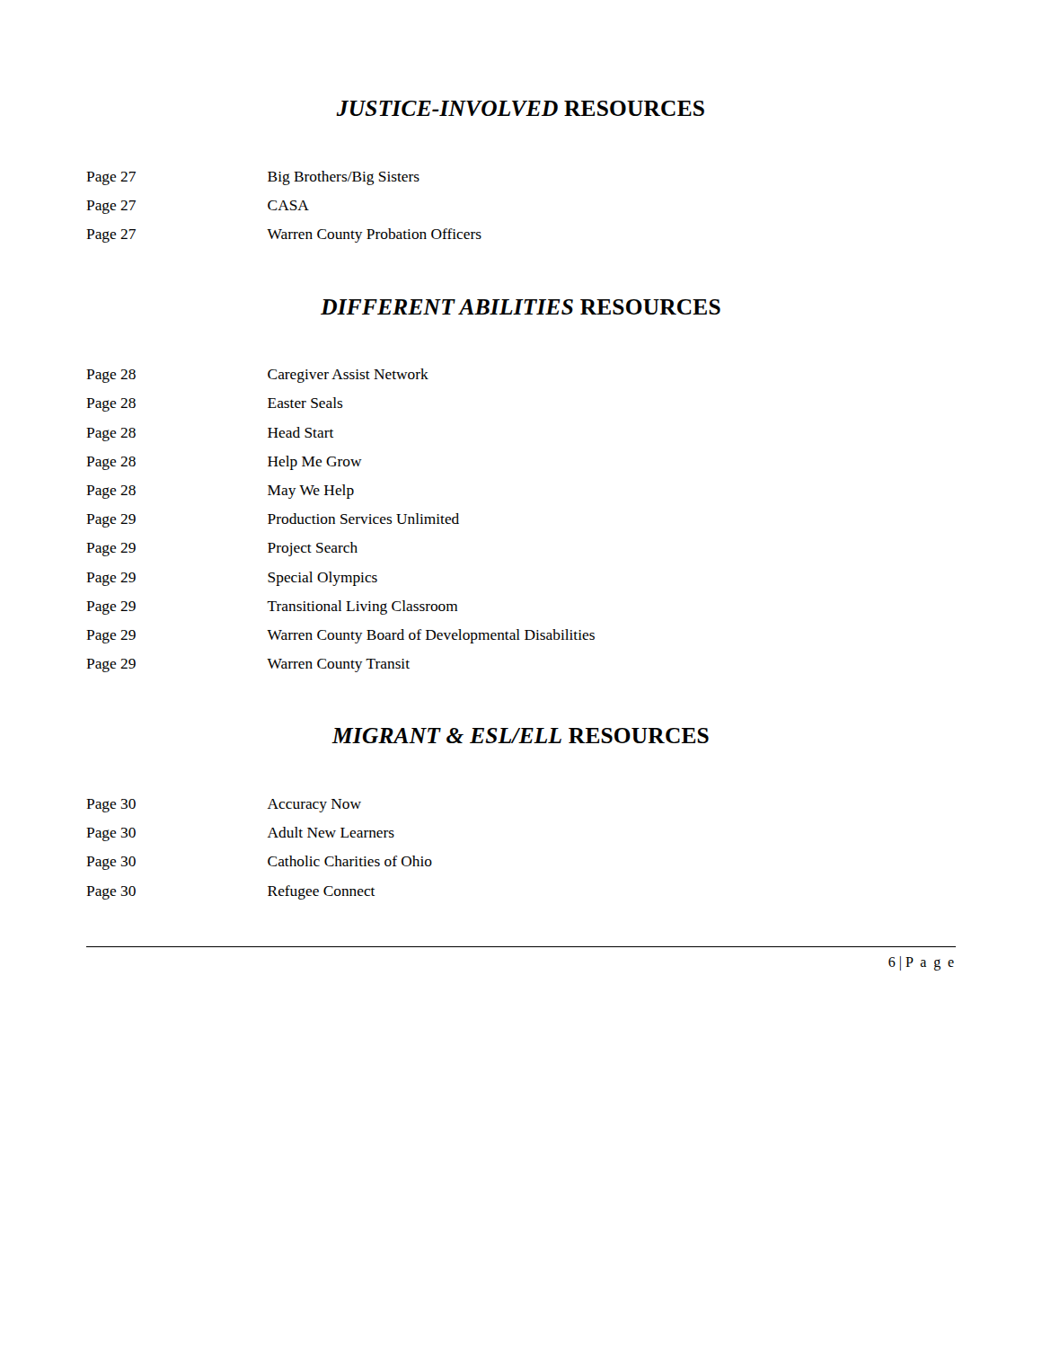JUSTICE-INVOLVED RESOURCES
| Page 27 | Big Brothers/Big Sisters |
| Page 27 | CASA |
| Page 27 | Warren County Probation Officers |
DIFFERENT ABILITIES RESOURCES
| Page 28 | Caregiver Assist Network |
| Page 28 | Easter Seals |
| Page 28 | Head Start |
| Page 28 | Help Me Grow |
| Page 28 | May We Help |
| Page 29 | Production Services Unlimited |
| Page 29 | Project Search |
| Page 29 | Special Olympics |
| Page 29 | Transitional Living Classroom |
| Page 29 | Warren County Board of Developmental Disabilities |
| Page 29 | Warren County Transit |
MIGRANT & ESL/ELL RESOURCES
| Page 30 | Accuracy Now |
| Page 30 | Adult New Learners |
| Page 30 | Catholic Charities of Ohio |
| Page 30 | Refugee Connect |
6 | P a g e